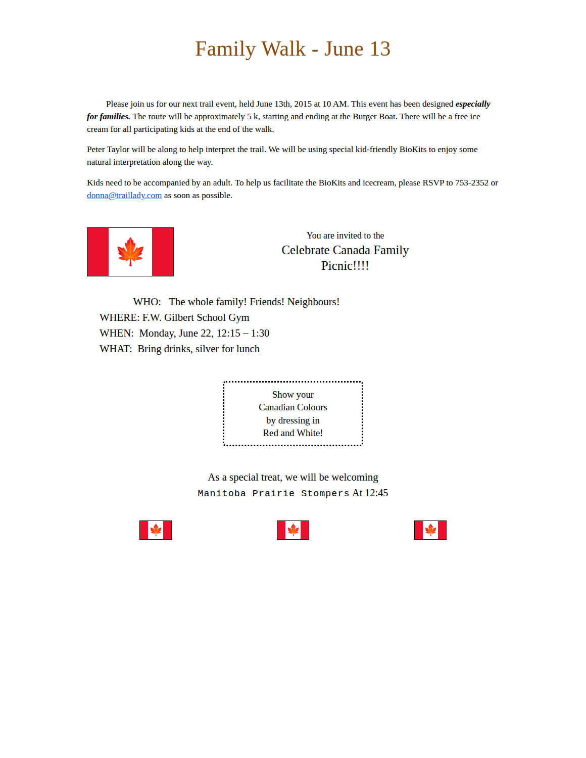Family Walk - June 13
Please join us for our next trail event, held June 13th, 2015 at 10 AM. This event has been designed especially for families. The route will be approximately 5 k, starting and ending at the Burger Boat. There will be a free ice cream for all participating kids at the end of the walk.
Peter Taylor will be along to help interpret the trail. We will be using special kid-friendly BioKits to enjoy some natural interpretation along the way.
Kids need to be accompanied by an adult. To help us facilitate the BioKits and icecream, please RSVP to 753-2352 or donna@traillady.com as soon as possible.
🍁
You are invited to the Celebrate Canada Family
Picnic!!!!
WHO: The whole family! Friends! Neighbours!
WHERE: F.W. Gilbert School Gym
WHEN: Monday, June 22, 12:15 – 1:30
WHAT: Bring drinks, silver for lunch
Show your
Canadian Colours
by dressing in
Red and White!
As a special treat, we will be welcoming
Manitoba Prairie Stompers At 12:45
🍁 🍁 🍁